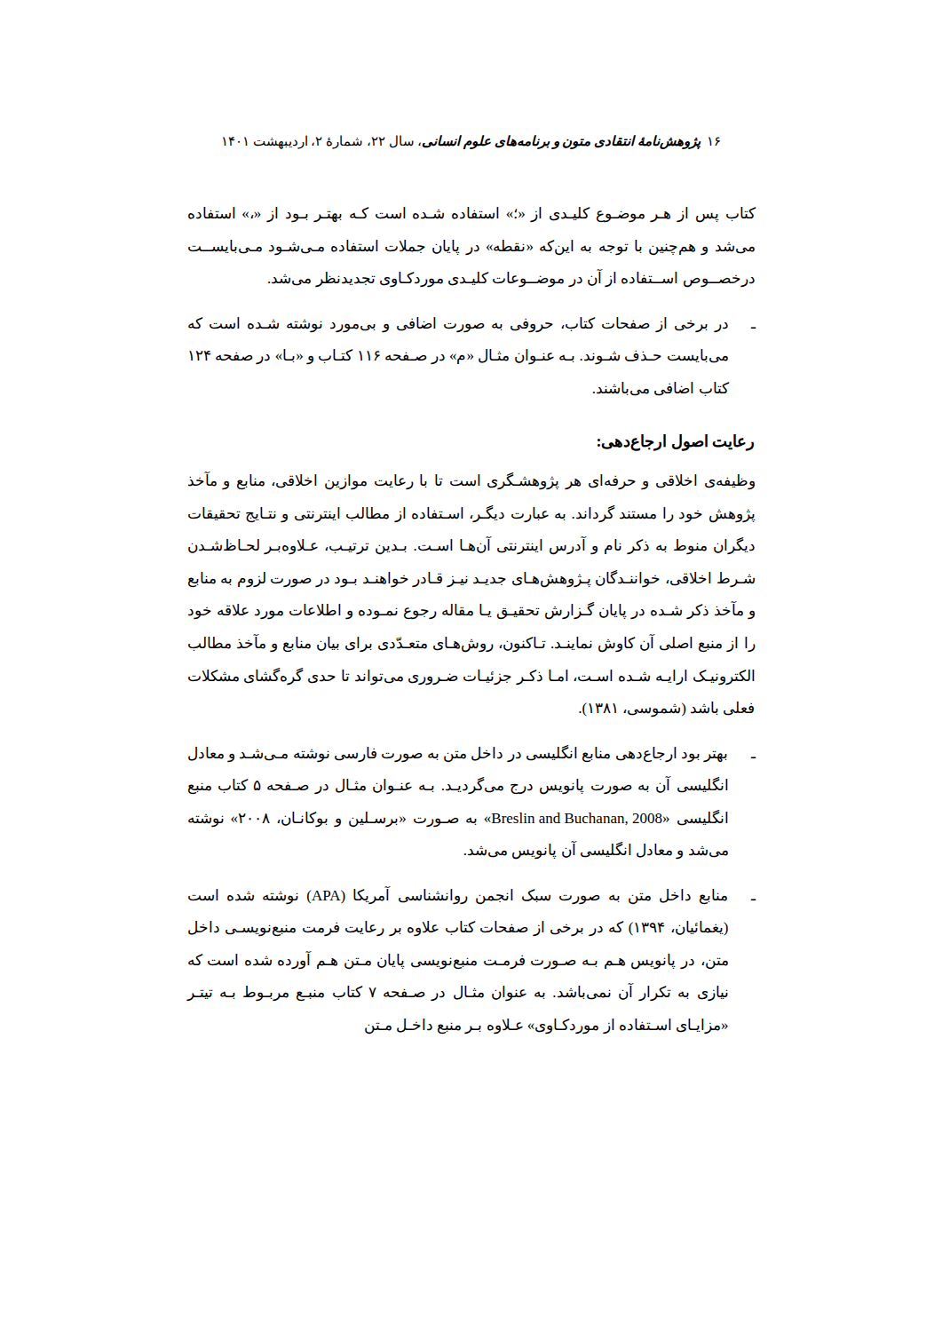۱۶ پژوهش‌نامهٔ انتقادی متون و برنامه‌های علوم انسانی، سال ۲۲، شمارهٔ ۲، اردیبهشت ۱۴۰۱
کتاب پس از هـر موضـوع کلیـدی از «؛» استفاده شـده است کـه بهتـر بـود از «،» استفاده می‌شد و هم‌چنین با توجه به این‌که «نقطه» در پایان جملات استفاده مـی‌شـود مـی‌بایســت درخصــوص اســتفاده از آن در موضــوعات کلیـدی موردکـاوی تجدیدنظر می‌شد.
در برخی از صفحات کتاب، حروفی به صورت اضافی و بی‌مورد نوشته شـده است که می‌بایست حـذف شـوند. بـه عنـوان مثـال «م» در صـفحه ۱۱۶ کتـاب و «بـا» در صفحه ۱۲۴ کتاب اضافی می‌باشند.
رعایت اصول ارجاع‌دهی:
وظیفه‌ی اخلاقی و حرفه‌ای هر پژوهشـگری است تا با رعایت موازین اخلاقی، منابع و مآخذ پژوهش خود را مستند گرداند. به عبارت دیگـر، اسـتفاده از مطالب اینترنتی و نتـایج تحقیقات دیگران منوط به ذکر نام و آدرس اینترنتی آن‌هـا اسـت. بـدین ترتیـب، عـلاوه‌بـر لحـاظ‌شـدن شـرط اخلاقی، خواننـدگان پـژوهش‌هـای جدیـد نیـز قـادر خواهنـد بـود در صورت لزوم به منابع و مآخذ ذکر شـده در پایان گـزارش تحقیـق یـا مقاله رجوع نمـوده و اطلاعات مورد علاقه خود را از منبع اصلی آن کاوش نماینـد. تـاکنون، روش‌هـای متعـدّدی برای بیان منابع و مآخذ مطالب الکترونیـک ارایـه شـده اسـت، امـا ذکـر جزئیـات ضـروری می‌تواند تا حدی گره‌گشای مشکلات فعلی باشد (شموسی، ۱۳۸۱).
بهتر بود ارجاع‌دهی منابع انگلیسی در داخل متن به صورت فارسی نوشته مـی‌شـد و معادل انگلیسی آن به صورت پانویس درج می‌گردیـد. بـه عنـوان مثـال در صـفحه ۵ کتاب منبع انگلیسی «Breslin and Buchanan, 2008» به صـورت «برسـلین و بوکانـان، ۲۰۰۸» نوشته می‌شد و معادل انگلیسی آن پانویس می‌شد.
منابع داخل متن به صورت سبک انجمن روانشناسی آمریکا (APA) نوشته شده است (یغمائیان، ۱۳۹۴) که در برخی از صفحات کتاب علاوه بر رعایت فرمت منبع‌نویسـی داخل متن، در پانویس هـم بـه صـورت فرمـت منبع‌نویسی پایان مـتن هـم آورده شده است که نیازی به تکرار آن نمی‌باشد. به عنوان مثـال در صـفحه ۷ کتاب منبـع مربـوط بـه تیتـر «مزایـای اسـتفاده از موردکـاوی» عـلاوه بـر منبع داخـل مـتن